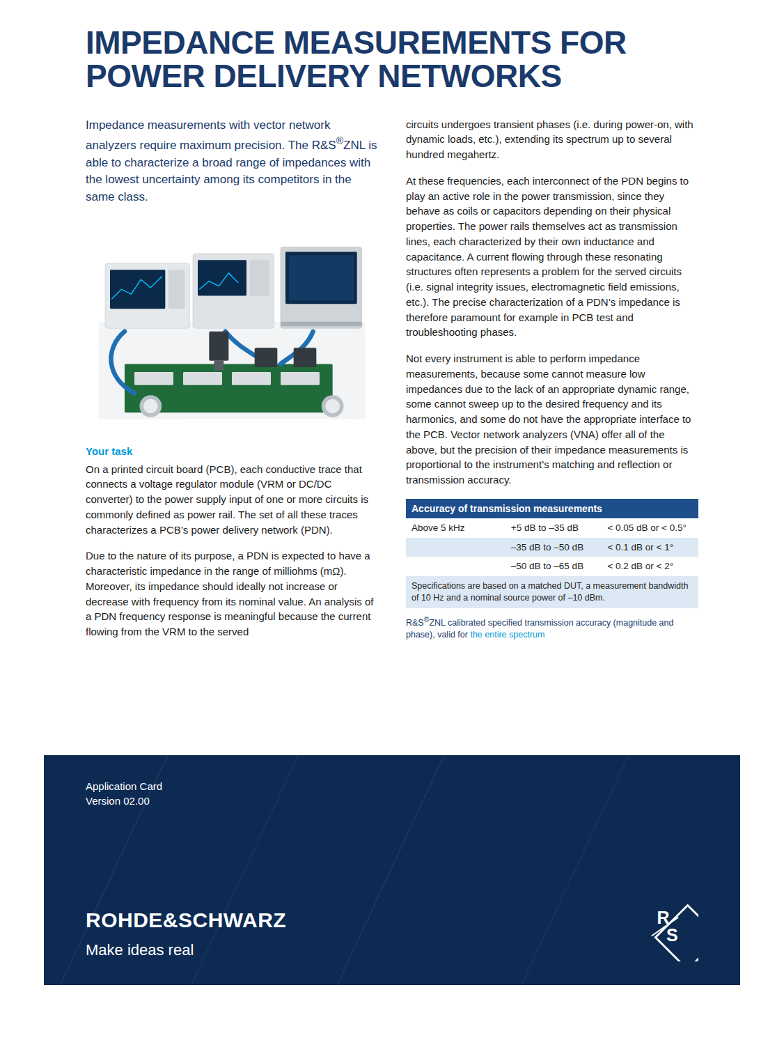Impedance measurements for
power delivery networks
Impedance measurements with vector network analyzers require maximum precision. The R&S®ZNL is able to characterize a broad range of impedances with the lowest uncertainty among its competitors in the same class.
Your task
On a printed circuit board (PCB), each conductive trace that connects a voltage regulator module (VRM or DC/DC converter) to the power supply input of one or more circuits is commonly defined as power rail. The set of all these traces characterizes a PCB’s power delivery network (PDN).
Due to the nature of its purpose, a PDN is expected to have a characteristic impedance in the range of milliohms (mΩ). Moreover, its impedance should ideally not increase or decrease with frequency from its nominal value. An analysis of a PDN frequency response is meaningful because the current flowing from the VRM to the served
circuits undergoes transient phases (i.e. during power-on, with dynamic loads, etc.), extending its spectrum up to several hundred megahertz.
At these frequencies, each interconnect of the PDN begins to play an active role in the power transmission, since they behave as coils or capacitors depending on their physical properties. The power rails themselves act as transmission lines, each characterized by their own inductance and capacitance. A current flowing through these resonating structures often represents a problem for the served circuits (i.e. signal integrity issues, electromagnetic field emissions, etc.). The precise characterization of a PDN’s impedance is therefore paramount for example in PCB test and troubleshooting phases.
Not every instrument is able to perform impedance measurements, because some cannot measure low impedances due to the lack of an appropriate dynamic range, some cannot sweep up to the desired frequency and its harmonics, and some do not have the appropriate interface to the PCB. Vector network analyzers (VNA) offer all of the above, but the precision of their impedance measurements is proportional to the instrument’s matching and reflection or transmission accuracy.
Accuracy of transmission measurements
| Above 5 kHz | +5 dB to –35 dB | < 0.05 dB or < 0.5° |
| | –35 dB to –50 dB | < 0.1 dB or < 1° |
| | –50 dB to –65 dB | < 0.2 dB or < 2° |
| Specifications are based on a matched DUT, a measurement bandwidth of 10 Hz and a nominal source power of –10 dBm. |
R&S®ZNL calibrated specified transmission accuracy (magnitude and phase), valid for the entire spectrum
Application Card
Version 02.00
ROHDE&SCHWARZ
Make ideas real
R S